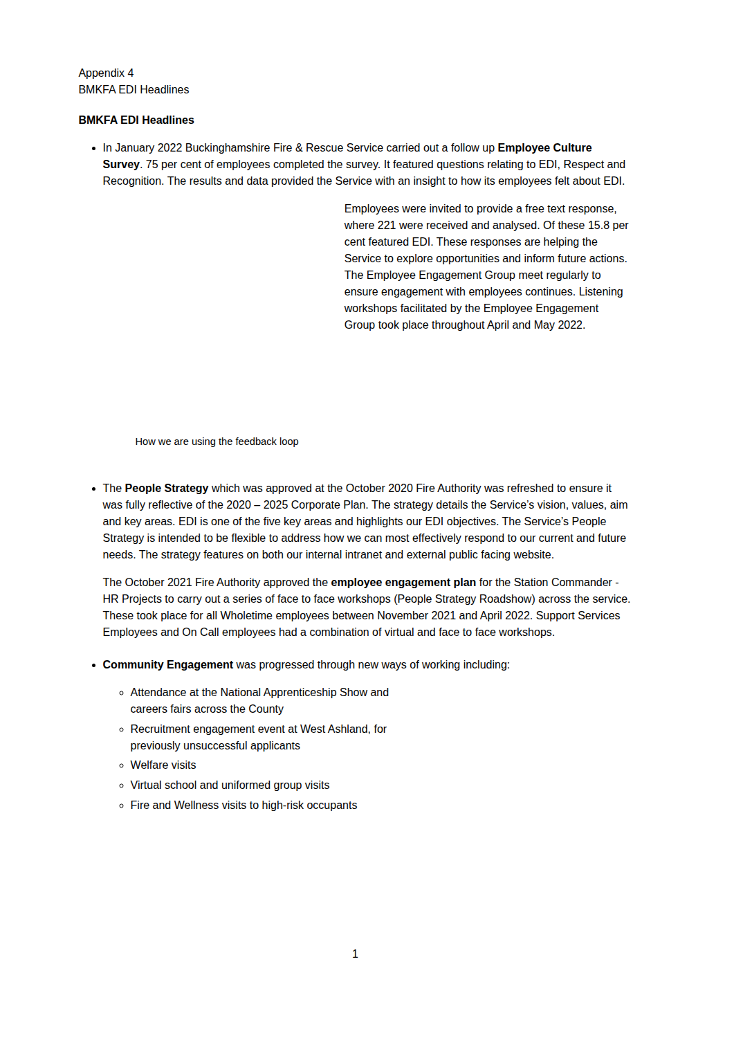Appendix 4
BMKFA EDI Headlines
BMKFA EDI Headlines
In January 2022 Buckinghamshire Fire & Rescue Service carried out a follow up Employee Culture Survey. 75 per cent of employees completed the survey. It featured questions relating to EDI, Respect and Recognition. The results and data provided the Service with an insight to how its employees felt about EDI.
How we are using the feedback loop
Employees were invited to provide a free text response, where 221 were received and analysed. Of these 15.8 per cent featured EDI. These responses are helping the Service to explore opportunities and inform future actions. The Employee Engagement Group meet regularly to ensure engagement with employees continues. Listening workshops facilitated by the Employee Engagement Group took place throughout April and May 2022.
The People Strategy which was approved at the October 2020 Fire Authority was refreshed to ensure it was fully reflective of the 2020 – 2025 Corporate Plan. The strategy details the Service’s vision, values, aim and key areas. EDI is one of the five key areas and highlights our EDI objectives. The Service’s People Strategy is intended to be flexible to address how we can most effectively respond to our current and future needs. The strategy features on both our internal intranet and external public facing website.
The October 2021 Fire Authority approved the employee engagement plan for the Station Commander - HR Projects to carry out a series of face to face workshops (People Strategy Roadshow) across the service. These took place for all Wholetime employees between November 2021 and April 2022. Support Services Employees and On Call employees had a combination of virtual and face to face workshops.
Community Engagement was progressed through new ways of working including:
Attendance at the National Apprenticeship Show and careers fairs across the County
Recruitment engagement event at West Ashland, for previously unsuccessful applicants
Welfare visits
Virtual school and uniformed group visits
Fire and Wellness visits to high-risk occupants
1